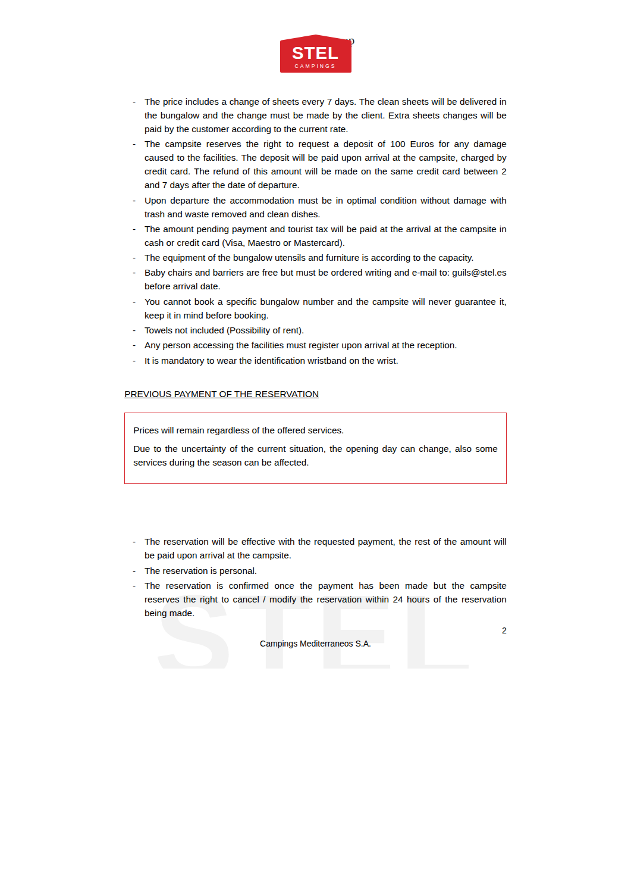STEL
Grup
STEL CAMPINGS
The price includes a change of sheets every 7 days. The clean sheets will be delivered in the bungalow and the change must be made by the client. Extra sheets changes will be paid by the customer according to the current rate.
The campsite reserves the right to request a deposit of 100 Euros for any damage caused to the facilities. The deposit will be paid upon arrival at the campsite, charged by credit card. The refund of this amount will be made on the same credit card between 2 and 7 days after the date of departure.
Upon departure the accommodation must be in optimal condition without damage with trash and waste removed and clean dishes.
The amount pending payment and tourist tax will be paid at the arrival at the campsite in cash or credit card (Visa, Maestro or Mastercard).
The equipment of the bungalow utensils and furniture is according to the capacity.
Baby chairs and barriers are free but must be ordered writing and e-mail to: guils@stel.es before arrival date.
You cannot book a specific bungalow number and the campsite will never guarantee it, keep it in mind before booking.
Towels not included (Possibility of rent).
Any person accessing the facilities must register upon arrival at the reception.
It is mandatory to wear the identification wristband on the wrist.
PREVIOUS PAYMENT OF THE RESERVATION
Prices will remain regardless of the offered services.
Due to the uncertainty of the current situation, the opening day can change, also some services during the season can be affected.
The reservation will be effective with the requested payment, the rest of the amount will be paid upon arrival at the campsite.
The reservation is personal.
The reservation is confirmed once the payment has been made but the campsite reserves the right to cancel / modify the reservation within 24 hours of the reservation being made.
2
Campings Mediterraneos S.A.